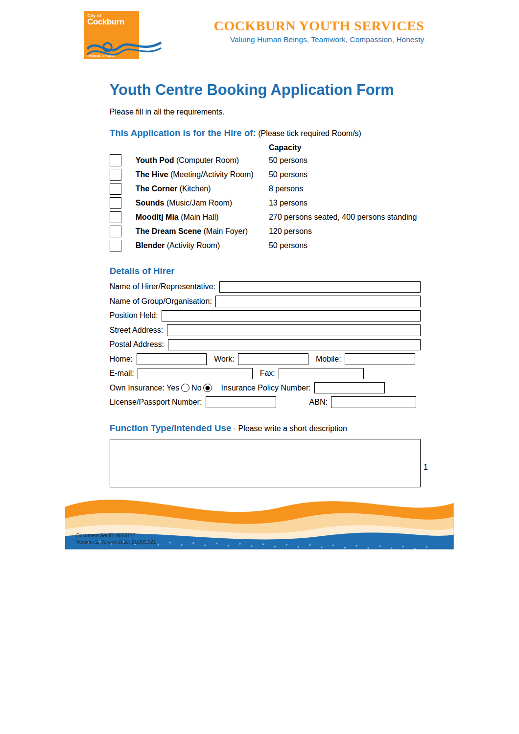City of
Cockburn
wetlands to waves
COCKBURN YOUTH SERVICES
Valuing Human Beings, Teamwork, Compassion, Honesty
Youth Centre Booking Application Form
Please fill in all the requirements.
This Application is for the Hire of:
(Please tick required Room/s)
| | | Capacity |
| | Youth Pod (Computer Room) | 50 persons |
| | The Hive (Meeting/Activity Room) | 50 persons |
| | The Corner (Kitchen) | 8 persons |
| | Sounds (Music/Jam Room) | 13 persons |
| | Mooditj Mia (Main Hall) | 270 persons seated, 400 persons standing |
| | The Dream Scene (Main Foyer) | 120 persons |
| | Blender (Activity Room) | 50 persons |
Details of Hirer
Name of Hirer/Representative:
Name of Group/Organisation:
Position Held:
Street Address:
Postal Address:
Home: Work: Mobile:
E-mail: Fax:
Own Insurance: Yes No Insurance Policy Number:
License/Passport Number: ABN:
Function Type/Intended Use
- Please write a short description
1
Document Set ID: 9558777
Version: 2, Version Date: 21/09/2021